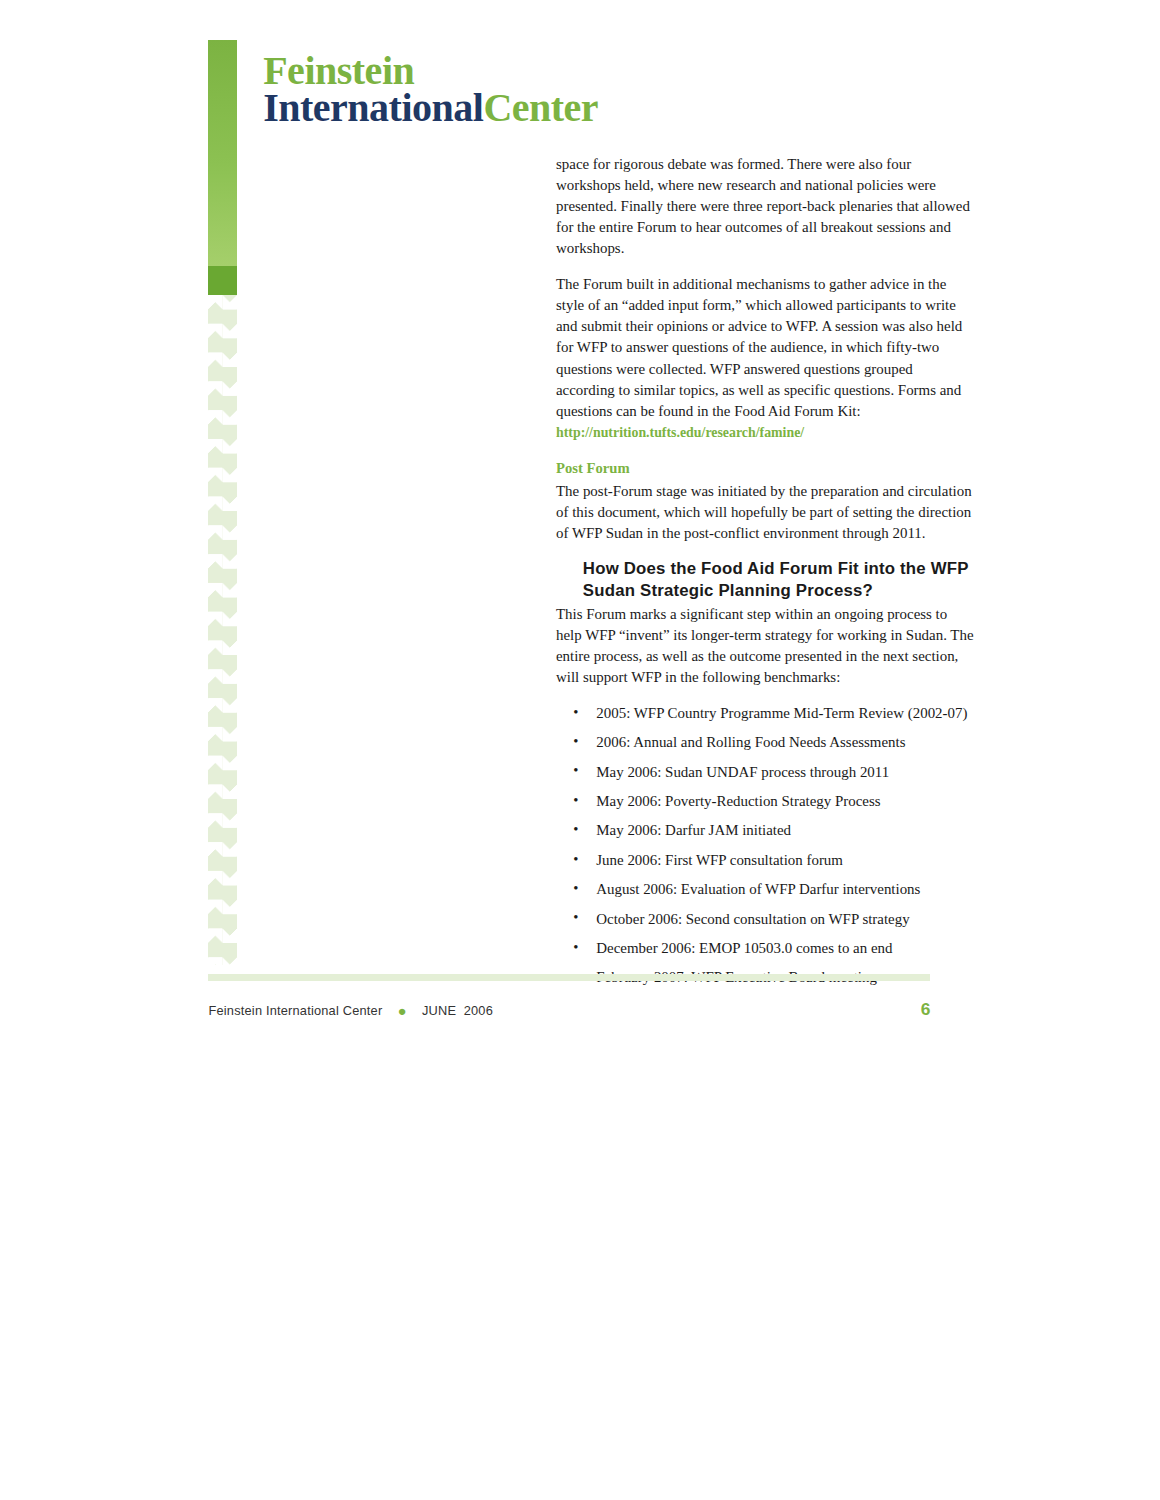Feinstein
International Center
space for rigorous debate was formed. There were also four workshops held, where new research and national policies were presented. Finally there were three report-back plenaries that allowed for the entire Forum to hear outcomes of all breakout sessions and workshops.
The Forum built in additional mechanisms to gather advice in the style of an “added input form,” which allowed participants to write and submit their opinions or advice to WFP. A session was also held for WFP to answer questions of the audience, in which fifty-two questions were collected. WFP answered questions grouped according to similar topics, as well as specific questions. Forms and questions can be found in the Food Aid Forum Kit:
http://nutrition.tufts.edu/research/famine/
Post Forum
The post-Forum stage was initiated by the preparation and circulation of this document, which will hopefully be part of setting the direction of WFP Sudan in the post-conflict environment through 2011.
How Does the Food Aid Forum Fit into the WFP Sudan Strategic Planning Process?
This Forum marks a significant step within an ongoing process to help WFP “invent” its longer-term strategy for working in Sudan. The entire process, as well as the outcome presented in the next section, will support WFP in the following benchmarks:
2005: WFP Country Programme Mid-Term Review (2002-07)
2006: Annual and Rolling Food Needs Assessments
May 2006: Sudan UNDAF process through 2011
May 2006: Poverty-Reduction Strategy Process
May 2006: Darfur JAM initiated
June 2006: First WFP consultation forum
August 2006: Evaluation of WFP Darfur interventions
October 2006: Second consultation on WFP strategy
December 2006: EMOP 10503.0 comes to an end
February 2007: WFP Executive Board meeting
Feinstein International Center ● JUNE 2006
6